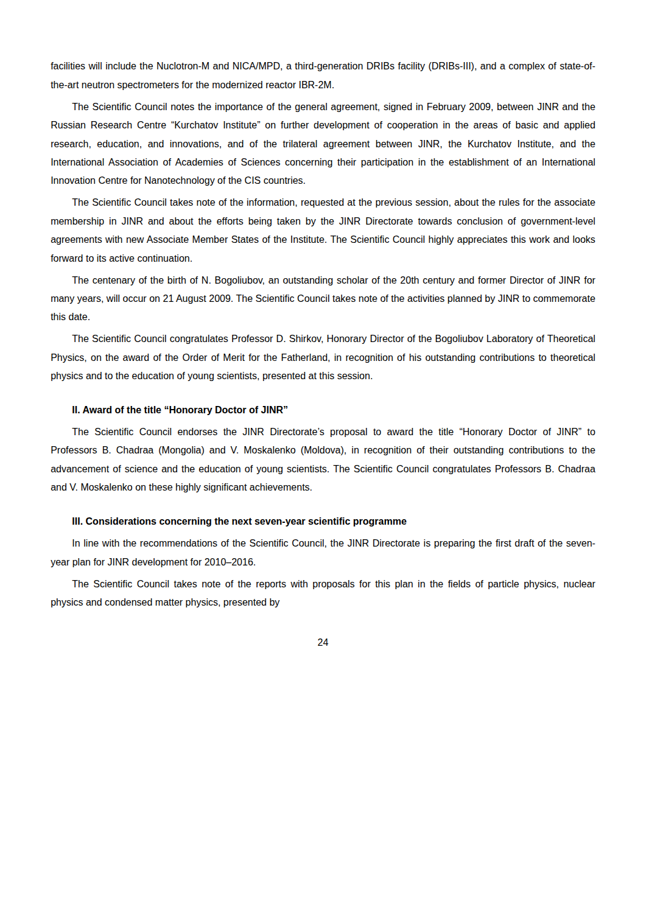facilities will include the Nuclotron-M and NICA/MPD, a third-generation DRIBs facility (DRIBs-III), and a complex of state-of-the-art neutron spectrometers for the modernized reactor IBR-2M.
The Scientific Council notes the importance of the general agreement, signed in February 2009, between JINR and the Russian Research Centre “Kurchatov Institute” on further development of cooperation in the areas of basic and applied research, education, and innovations, and of the trilateral agreement between JINR, the Kurchatov Institute, and the International Association of Academies of Sciences concerning their participation in the establishment of an International Innovation Centre for Nanotechnology of the CIS countries.
The Scientific Council takes note of the information, requested at the previous session, about the rules for the associate membership in JINR and about the efforts being taken by the JINR Directorate towards conclusion of government-level agreements with new Associate Member States of the Institute. The Scientific Council highly appreciates this work and looks forward to its active continuation.
The centenary of the birth of N. Bogoliubov, an outstanding scholar of the 20th century and former Director of JINR for many years, will occur on 21 August 2009. The Scientific Council takes note of the activities planned by JINR to commemorate this date.
The Scientific Council congratulates Professor D. Shirkov, Honorary Director of the Bogoliubov Laboratory of Theoretical Physics, on the award of the Order of Merit for the Fatherland, in recognition of his outstanding contributions to theoretical physics and to the education of young scientists, presented at this session.
II. Award of the title “Honorary Doctor of JINR”
The Scientific Council endorses the JINR Directorate’s proposal to award the title “Honorary Doctor of JINR” to Professors B. Chadraa (Mongolia) and V. Moskalenko (Moldova), in recognition of their outstanding contributions to the advancement of science and the education of young scientists. The Scientific Council congratulates Professors B. Chadraa and V. Moskalenko on these highly significant achievements.
III. Considerations concerning the next seven-year scientific programme
In line with the recommendations of the Scientific Council, the JINR Directorate is preparing the first draft of the seven-year plan for JINR development for 2010–2016.
The Scientific Council takes note of the reports with proposals for this plan in the fields of particle physics, nuclear physics and condensed matter physics, presented by
24